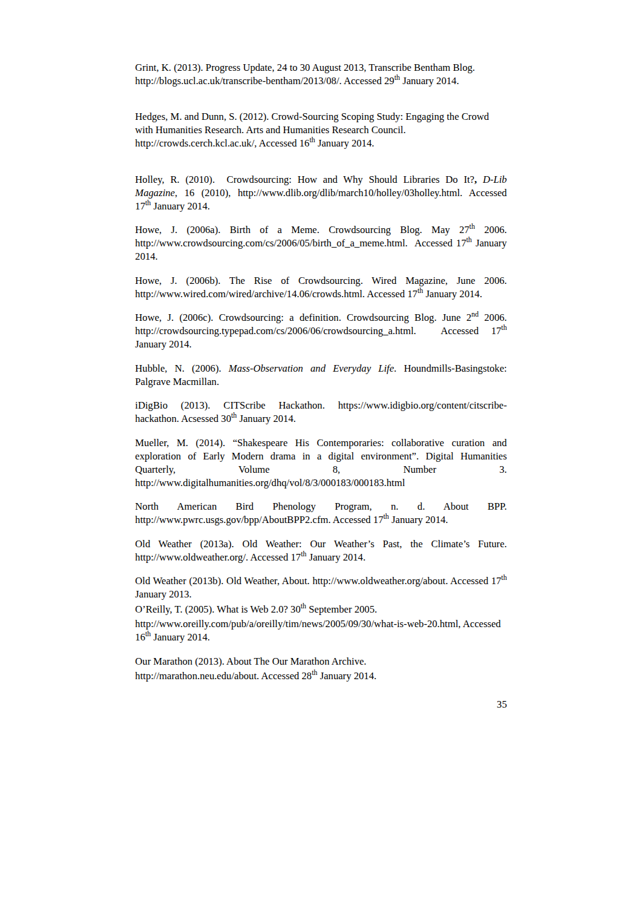Grint, K. (2013). Progress Update, 24 to 30 August 2013, Transcribe Bentham Blog. http://blogs.ucl.ac.uk/transcribe-bentham/2013/08/. Accessed 29th January 2014.
Hedges, M. and Dunn, S. (2012). Crowd-Sourcing Scoping Study: Engaging the Crowd with Humanities Research. Arts and Humanities Research Council. http://crowds.cerch.kcl.ac.uk/, Accessed 16th January 2014.
Holley, R. (2010). Crowdsourcing: How and Why Should Libraries Do It?, D-Lib Magazine, 16 (2010), http://www.dlib.org/dlib/march10/holley/03holley.html. Accessed 17th January 2014.
Howe, J. (2006a). Birth of a Meme. Crowdsourcing Blog. May 27th 2006. http://www.crowdsourcing.com/cs/2006/05/birth_of_a_meme.html. Accessed 17th January 2014.
Howe, J. (2006b). The Rise of Crowdsourcing. Wired Magazine, June 2006. http://www.wired.com/wired/archive/14.06/crowds.html. Accessed 17th January 2014.
Howe, J. (2006c). Crowdsourcing: a definition. Crowdsourcing Blog. June 2nd 2006. http://crowdsourcing.typepad.com/cs/2006/06/crowdsourcing_a.html. Accessed 17th January 2014.
Hubble, N. (2006). Mass-Observation and Everyday Life. Houndmills-Basingstoke: Palgrave Macmillan.
iDigBio (2013). CITScribe Hackathon. https://www.idigbio.org/content/citscribe-hackathon. Acsessed 30th January 2014.
Mueller, M. (2014). “Shakespeare His Contemporaries: collaborative curation and exploration of Early Modern drama in a digital environment”. Digital Humanities Quarterly, Volume 8, Number 3. http://www.digitalhumanities.org/dhq/vol/8/3/000183/000183.html
North American Bird Phenology Program, n. d. About BPP. http://www.pwrc.usgs.gov/bpp/AboutBPP2.cfm. Accessed 17th January 2014.
Old Weather (2013a). Old Weather: Our Weather’s Past, the Climate’s Future. http://www.oldweather.org/. Accessed 17th January 2014.
Old Weather (2013b). Old Weather, About. http://www.oldweather.org/about. Accessed 17th January 2013.
O’Reilly, T. (2005). What is Web 2.0? 30th September 2005.
http://www.oreilly.com/pub/a/oreilly/tim/news/2005/09/30/what-is-web-20.html, Accessed 16th January 2014.
Our Marathon (2013). About The Our Marathon Archive.
http://marathon.neu.edu/about. Accessed 28th January 2014.
35